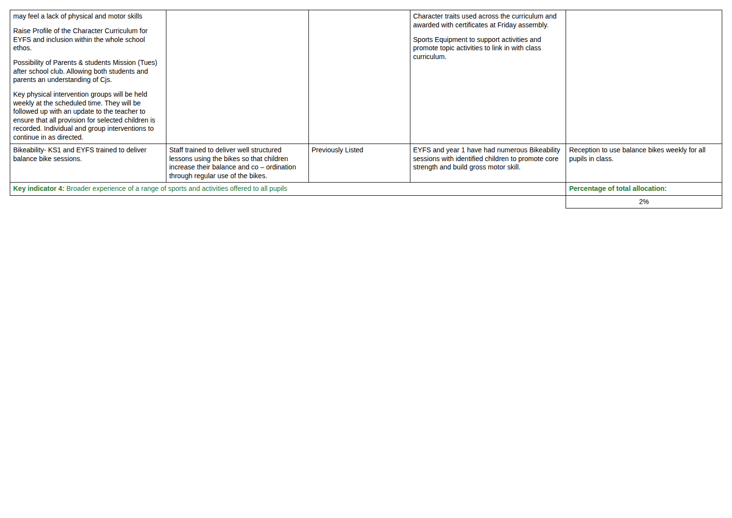| may feel a lack of physical and motor skills Raise Profile of the Character Curriculum for EYFS and inclusion within the whole school ethos. Possibility of Parents & students Mission (Tues) after school club. Allowing both students and parents an understanding of Cjs. Key physical intervention groups will be held weekly at the scheduled time. They will be followed up with an update to the teacher to ensure that all provision for selected children is recorded. Individual and group interventions to continue in as directed. | | | Character traits used across the curriculum and awarded with certificates at Friday assembly. Sports Equipment to support activities and promote topic activities to link in with class curriculum. | |
| Bikeability- KS1 and EYFS trained to deliver balance bike sessions. | Staff trained to deliver well structured lessons using the bikes so that children increase their balance and co – ordination through regular use of the bikes. | Previously Listed | EYFS and year 1 have had numerous Bikeability sessions with identified children to promote core strength and build gross motor skill. | Reception to use balance bikes weekly for all pupils in class. |
| Key indicator 4: Broader experience of a range of sports and activities offered to all pupils | Percentage of total allocation: |
| | 2% |